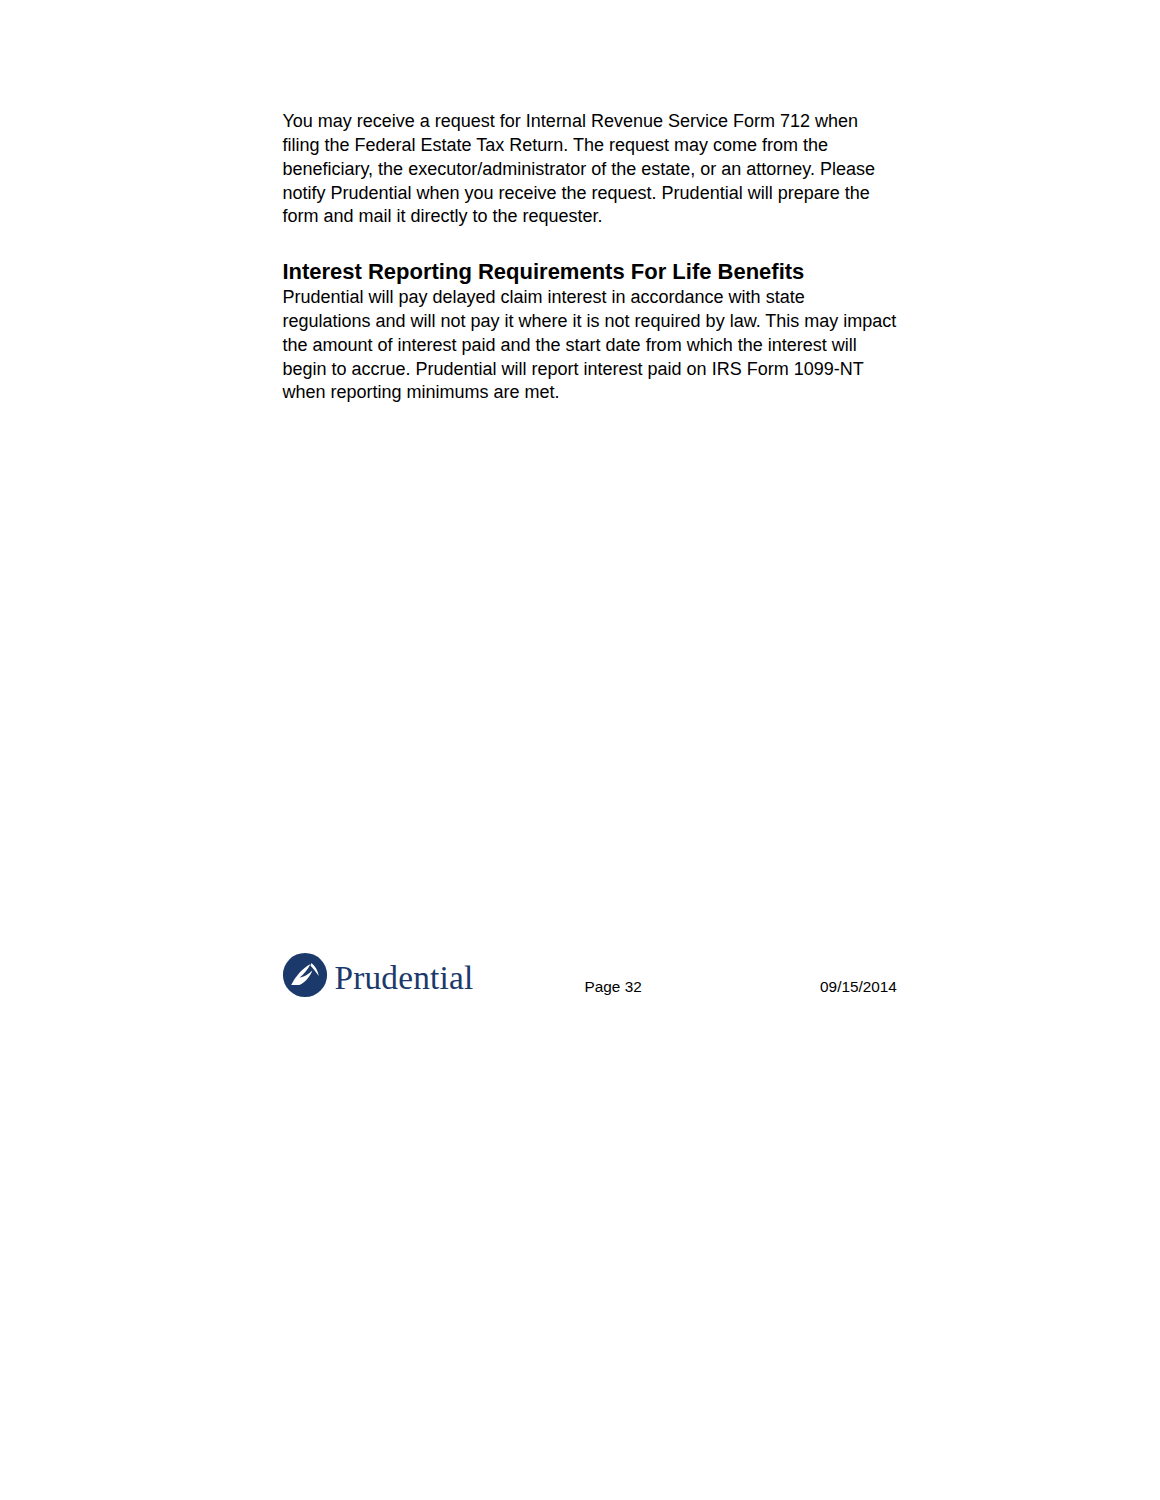You may receive a request for Internal Revenue Service Form 712 when filing the Federal Estate Tax Return. The request may come from the beneficiary, the executor/administrator of the estate, or an attorney. Please notify Prudential when you receive the request. Prudential will prepare the form and mail it directly to the requester.
Interest Reporting Requirements For Life Benefits
Prudential will pay delayed claim interest in accordance with state regulations and will not pay it where it is not required by law. This may impact the amount of interest paid and the start date from which the interest will begin to accrue. Prudential will report interest paid on IRS Form 1099-NT when reporting minimums are met.
Prudential
Page 32
09/15/2014